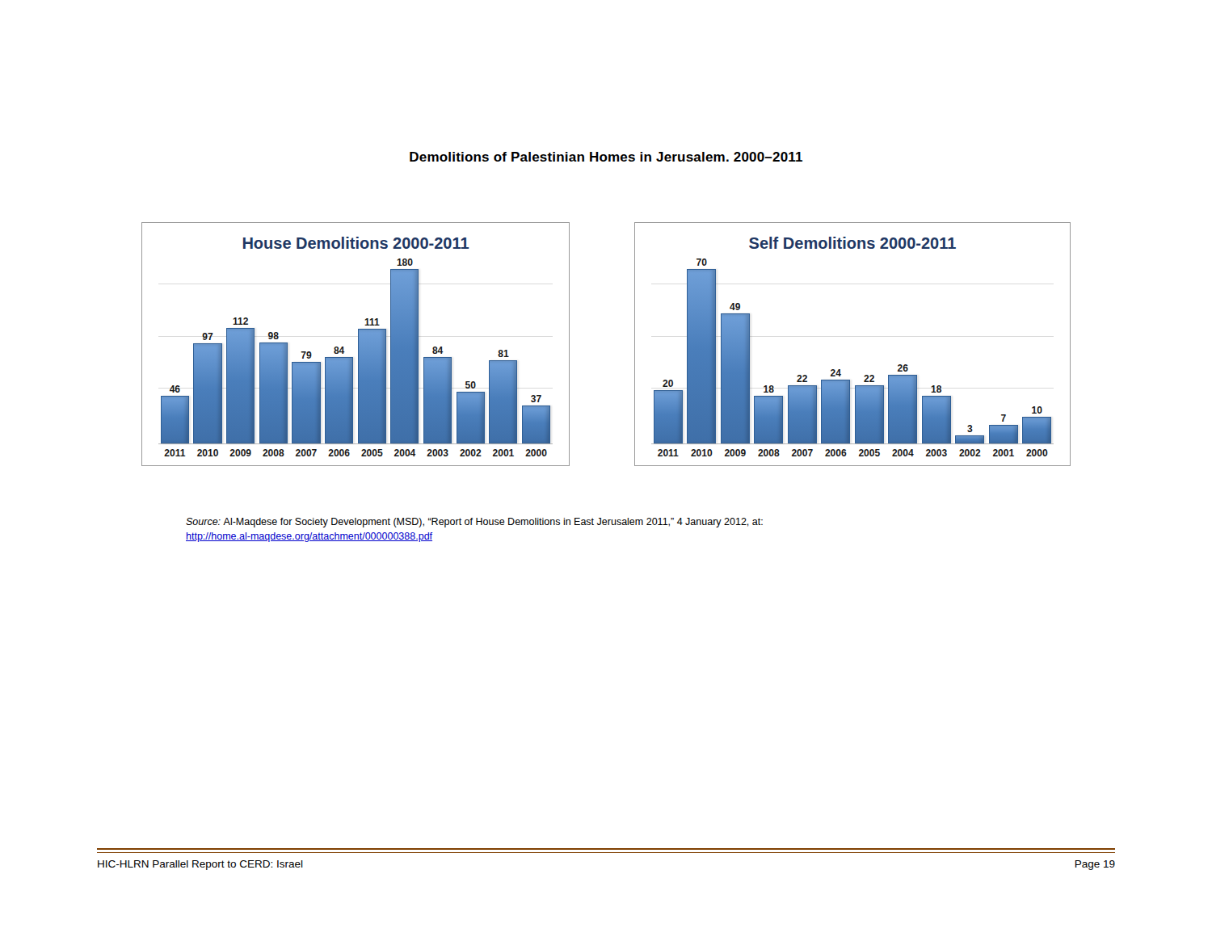Demolitions of Palestinian Homes in Jerusalem. 2000–2011
House Demolitions 2000-2011
46
97
112
98
79
84
111
180
84
50
81
37
201120102009200820072006 200520042003200220012000
Self Demolitions 2000-2011
20
70
49
18
22
24
22
26
18
3
7
10
201120102009200820072006 200520042003200220012000
Source: Al-Maqdese for Society Development (MSD), “Report of House Demolitions in East Jerusalem 2011,” 4 January 2012, at:
http://home.al-maqdese.org/attachment/000000388.pdf
HIC-HLRN Parallel Report to CERD: Israel Page 19